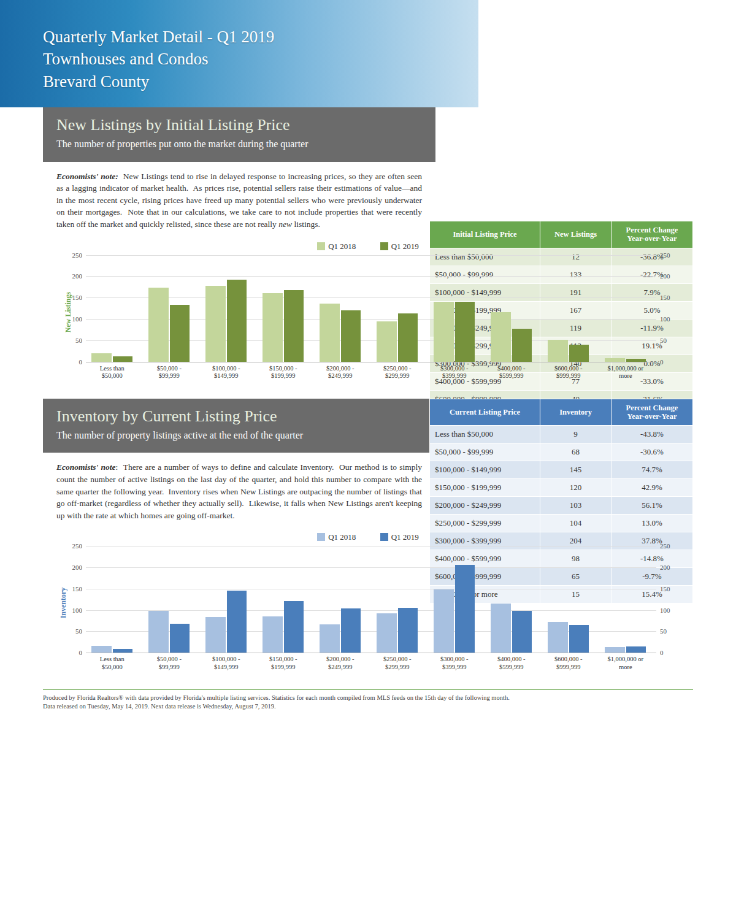Quarterly Market Detail - Q1 2019
Townhouses and Condos
Brevard County
▲▲▲
FloridaRealtors®
The Voice for Real Estate® in Florida
New Listings by Initial Listing Price
The number of properties put onto the market during the quarter
| Initial Listing Price | New Listings | Percent Change Year-over-Year |
| --- | --- | --- |
| Less than $50,000 | 12 | -36.8% |
| $50,000 - $99,999 | 133 | -22.7% |
| $100,000 - $149,999 | 191 | 7.9% |
| $150,000 - $199,999 | 167 | 5.0% |
| $200,000 - $249,999 | 119 | -11.9% |
| $250,000 - $299,999 | 112 | 19.1% |
| $300,000 - $399,999 | 140 | 0.0% |
| $400,000 - $599,999 | 77 | -33.0% |
| $600,000 - $999,999 | 40 | -21.6% |
| $1,000,000 or more | 6 | -25.0% |
Economists' note: New Listings tend to rise in delayed response to increasing prices, so they are often seen as a lagging indicator of market health. As prices rise, potential sellers raise their estimations of value—and in the most recent cycle, rising prices have freed up many potential sellers who were previously underwater on their mortgages. Note that in our calculations, we take care to not include properties that were recently taken off the market and quickly relisted, since these are not really new listings.
Q1 2018 Q1 2019
New Listings
250
200
150
100
50
0
250
200
150
100
50
0
Less than
$50,000
$50,000 -
$99,999
$100,000 -
$149,999
$150,000 -
$199,999
$200,000 -
$249,999
$250,000 -
$299,999
$300,000 -
$399,999
$400,000 -
$599,999
$600,000 -
$999,999
$1,000,000 or
more
Inventory by Current Listing Price
The number of property listings active at the end of the quarter
| Current Listing Price | Inventory | Percent Change Year-over-Year |
| --- | --- | --- |
| Less than $50,000 | 9 | -43.8% |
| $50,000 - $99,999 | 68 | -30.6% |
| $100,000 - $149,999 | 145 | 74.7% |
| $150,000 - $199,999 | 120 | 42.9% |
| $200,000 - $249,999 | 103 | 56.1% |
| $250,000 - $299,999 | 104 | 13.0% |
| $300,000 - $399,999 | 204 | 37.8% |
| $400,000 - $599,999 | 98 | -14.8% |
| $600,000 - $999,999 | 65 | -9.7% |
| $1,000,000 or more | 15 | 15.4% |
Economists' note: There are a number of ways to define and calculate Inventory. Our method is to simply count the number of active listings on the last day of the quarter, and hold this number to compare with the same quarter the following year. Inventory rises when New Listings are outpacing the number of listings that go off-market (regardless of whether they actually sell). Likewise, it falls when New Listings aren't keeping up with the rate at which homes are going off-market.
Q1 2018 Q1 2019
Inventory
250
200
150
100
50
0
250
200
150
100
50
0
Less than
$50,000
$50,000 -
$99,999
$100,000 -
$149,999
$150,000 -
$199,999
$200,000 -
$249,999
$250,000 -
$299,999
$300,000 -
$399,999
$400,000 -
$599,999
$600,000 -
$999,999
$1,000,000 or
more
Produced by Florida Realtors® with data provided by Florida's multiple listing services. Statistics for each month compiled from MLS feeds on the 15th day of the following month.
Data released on Tuesday, May 14, 2019. Next data release is Wednesday, August 7, 2019.